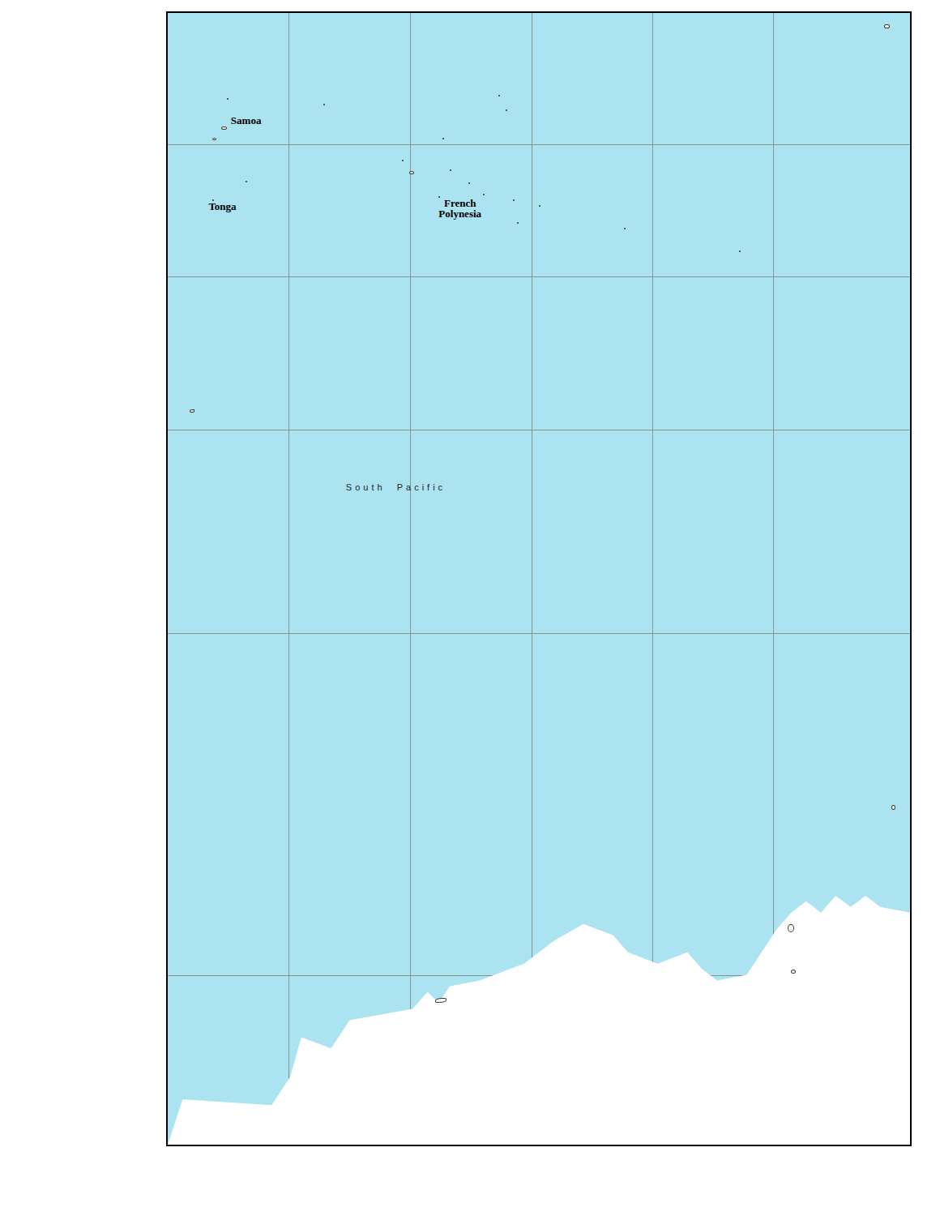Samoa
Tonga
French
Polynesia
South Pacific